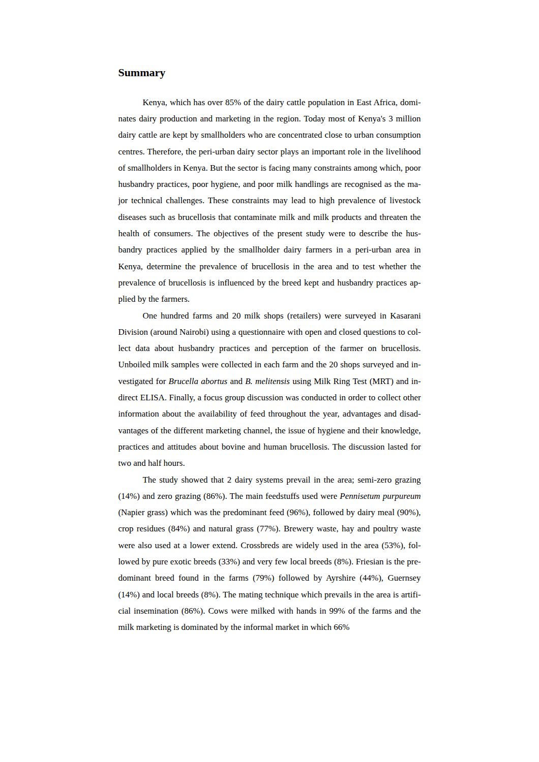Summary
Kenya, which has over 85% of the dairy cattle population in East Africa, dominates dairy production and marketing in the region. Today most of Kenya's 3 million dairy cattle are kept by smallholders who are concentrated close to urban consumption centres. Therefore, the peri-urban dairy sector plays an important role in the livelihood of smallholders in Kenya. But the sector is facing many constraints among which, poor husbandry practices, poor hygiene, and poor milk handlings are recognised as the major technical challenges. These constraints may lead to high prevalence of livestock diseases such as brucellosis that contaminate milk and milk products and threaten the health of consumers. The objectives of the present study were to describe the husbandry practices applied by the smallholder dairy farmers in a peri-urban area in Kenya, determine the prevalence of brucellosis in the area and to test whether the prevalence of brucellosis is influenced by the breed kept and husbandry practices applied by the farmers.
One hundred farms and 20 milk shops (retailers) were surveyed in Kasarani Division (around Nairobi) using a questionnaire with open and closed questions to collect data about husbandry practices and perception of the farmer on brucellosis. Unboiled milk samples were collected in each farm and the 20 shops surveyed and investigated for Brucella abortus and B. melitensis using Milk Ring Test (MRT) and indirect ELISA. Finally, a focus group discussion was conducted in order to collect other information about the availability of feed throughout the year, advantages and disadvantages of the different marketing channel, the issue of hygiene and their knowledge, practices and attitudes about bovine and human brucellosis. The discussion lasted for two and half hours.
The study showed that 2 dairy systems prevail in the area; semi-zero grazing (14%) and zero grazing (86%). The main feedstuffs used were Pennisetum purpureum (Napier grass) which was the predominant feed (96%), followed by dairy meal (90%), crop residues (84%) and natural grass (77%). Brewery waste, hay and poultry waste were also used at a lower extend. Crossbreds are widely used in the area (53%), followed by pure exotic breeds (33%) and very few local breeds (8%). Friesian is the predominant breed found in the farms (79%) followed by Ayrshire (44%), Guernsey (14%) and local breeds (8%). The mating technique which prevails in the area is artificial insemination (86%). Cows were milked with hands in 99% of the farms and the milk marketing is dominated by the informal market in which 66%